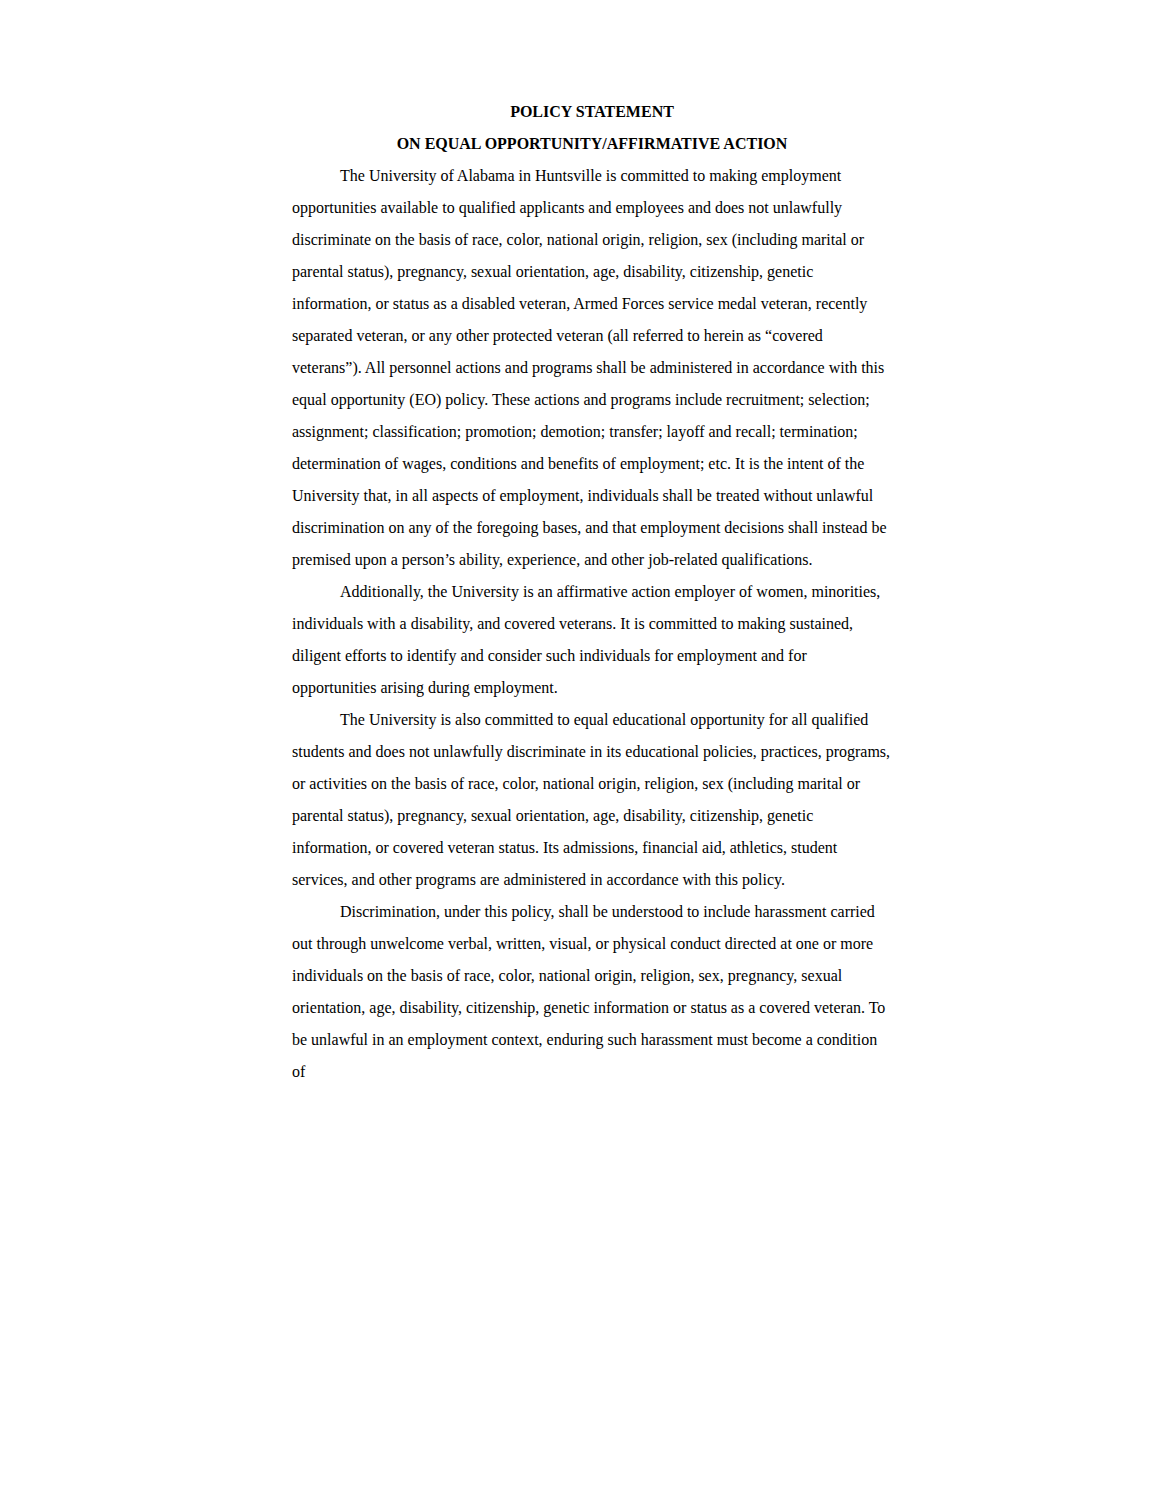Policy Statement on Equal Opportunity/Affirmative Action
The University of Alabama in Huntsville is committed to making employment opportunities available to qualified applicants and employees and does not unlawfully discriminate on the basis of race, color, national origin, religion, sex (including marital or parental status), pregnancy, sexual orientation, age, disability, citizenship, genetic information, or status as a disabled veteran, Armed Forces service medal veteran, recently separated veteran, or any other protected veteran (all referred to herein as “covered veterans”). All personnel actions and programs shall be administered in accordance with this equal opportunity (EO) policy. These actions and programs include recruitment; selection; assignment; classification; promotion; demotion; transfer; layoff and recall; termination; determination of wages, conditions and benefits of employment; etc. It is the intent of the University that, in all aspects of employment, individuals shall be treated without unlawful discrimination on any of the foregoing bases, and that employment decisions shall instead be premised upon a person’s ability, experience, and other job-related qualifications.
Additionally, the University is an affirmative action employer of women, minorities, individuals with a disability, and covered veterans. It is committed to making sustained, diligent efforts to identify and consider such individuals for employment and for opportunities arising during employment.
The University is also committed to equal educational opportunity for all qualified students and does not unlawfully discriminate in its educational policies, practices, programs, or activities on the basis of race, color, national origin, religion, sex (including marital or parental status), pregnancy, sexual orientation, age, disability, citizenship, genetic information, or covered veteran status. Its admissions, financial aid, athletics, student services, and other programs are administered in accordance with this policy.
Discrimination, under this policy, shall be understood to include harassment carried out through unwelcome verbal, written, visual, or physical conduct directed at one or more individuals on the basis of race, color, national origin, religion, sex, pregnancy, sexual orientation, age, disability, citizenship, genetic information or status as a covered veteran. To be unlawful in an employment context, enduring such harassment must become a condition of